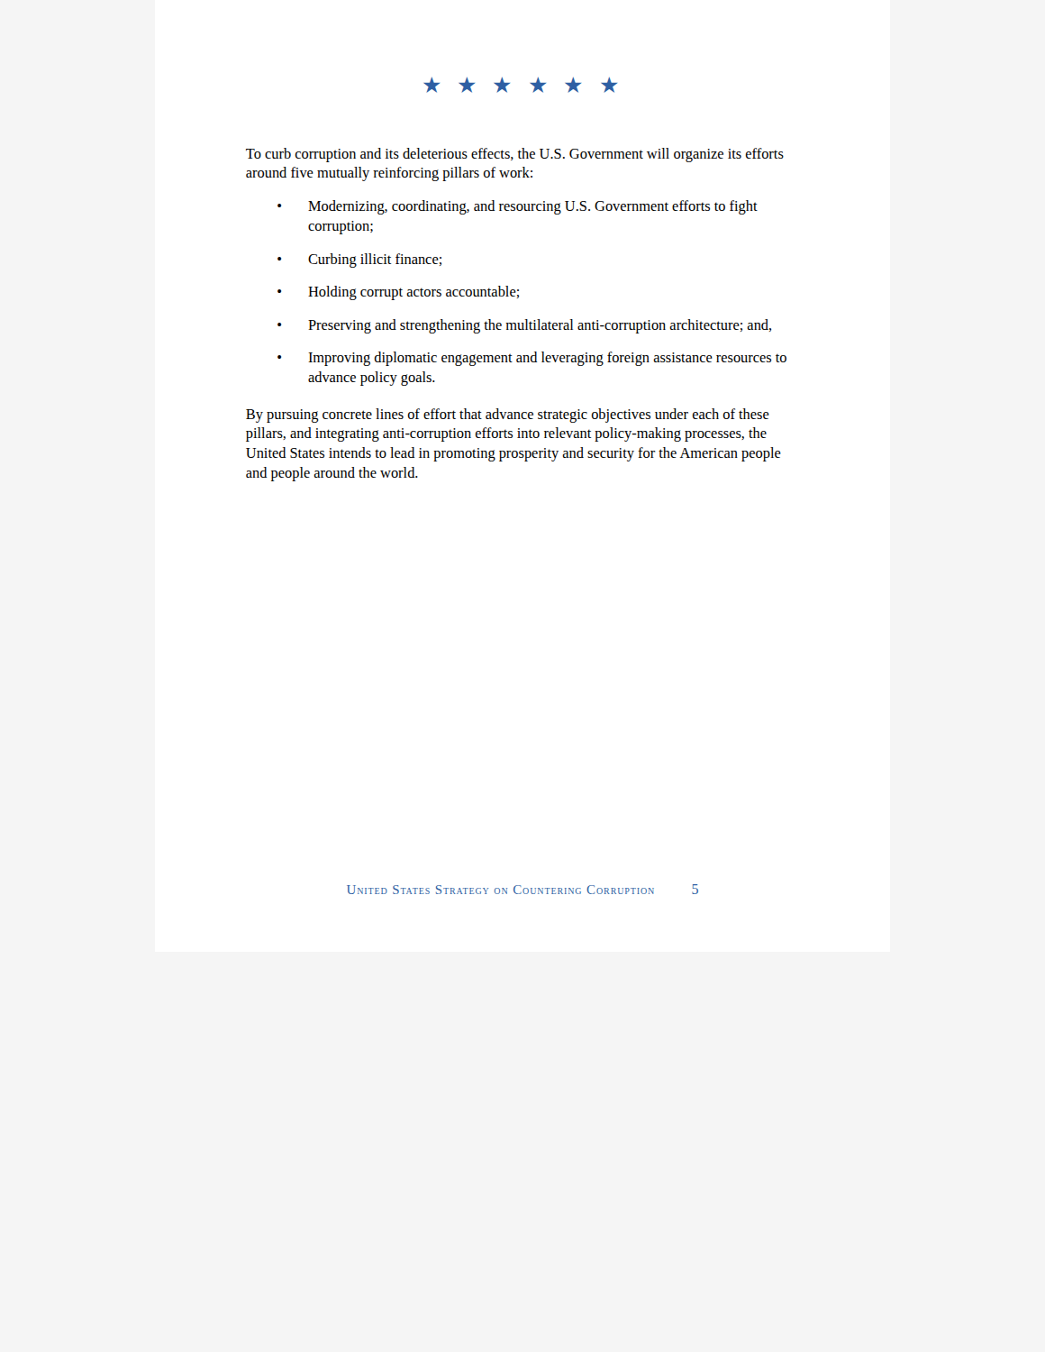★ ★ ★ ★ ★ ★
To curb corruption and its deleterious effects, the U.S. Government will organize its efforts around five mutually reinforcing pillars of work:
Modernizing, coordinating, and resourcing U.S. Government efforts to fight corruption;
Curbing illicit finance;
Holding corrupt actors accountable;
Preserving and strengthening the multilateral anti-corruption architecture; and,
Improving diplomatic engagement and leveraging foreign assistance resources to advance policy goals.
By pursuing concrete lines of effort that advance strategic objectives under each of these pillars, and integrating anti-corruption efforts into relevant policy-making processes, the United States intends to lead in promoting prosperity and security for the American people and people around the world.
United States Strategy on Countering Corruption5